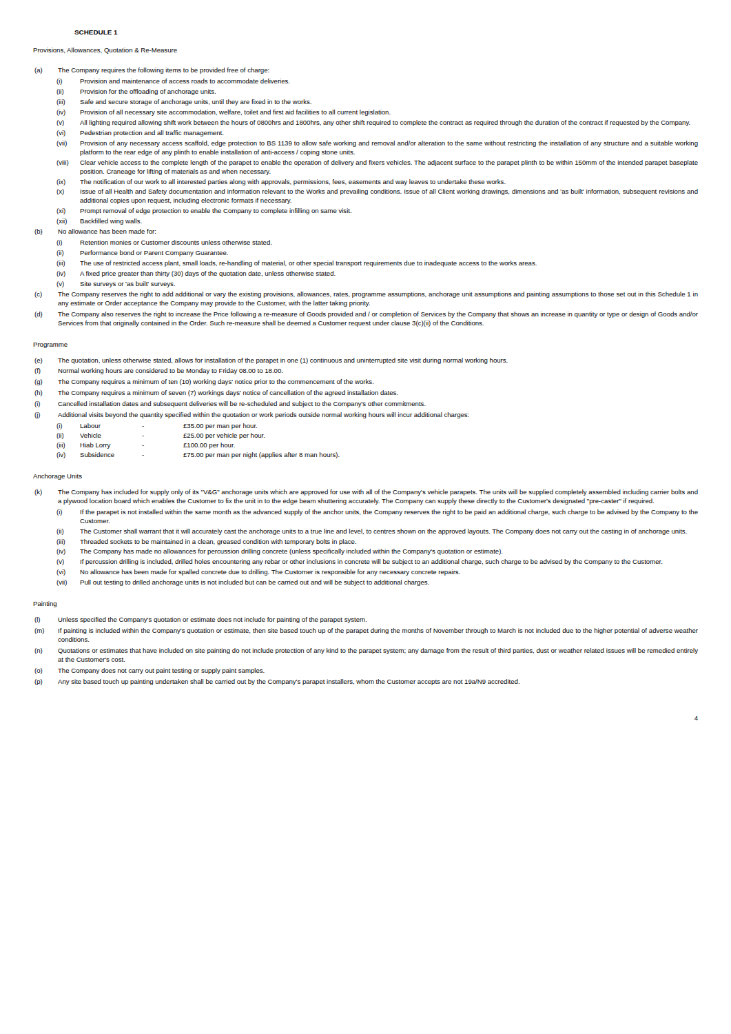SCHEDULE 1
Provisions, Allowances, Quotation & Re-Measure
(a)
The Company requires the following items to be provided free of charge:
(i)
Provision and maintenance of access roads to accommodate deliveries.
(ii)
Provision for the offloading of anchorage units.
(iii)
Safe and secure storage of anchorage units, until they are fixed in to the works.
(iv)
Provision of all necessary site accommodation, welfare, toilet and first aid facilities to all current legislation.
(v)
All lighting required allowing shift work between the hours of 0800hrs and 1800hrs, any other shift required to complete the contract as required through the duration of the contract if requested by the Company.
(vi)
Pedestrian protection and all traffic management.
(vii)
Provision of any necessary access scaffold, edge protection to BS 1139 to allow safe working and removal and/or alteration to the same without restricting the installation of any structure and a suitable working platform to the rear edge of any plinth to enable installation of anti-access / coping stone units.
(viii)
Clear vehicle access to the complete length of the parapet to enable the operation of delivery and fixers vehicles. The adjacent surface to the parapet plinth to be within 150mm of the intended parapet baseplate position. Craneage for lifting of materials as and when necessary.
(ix)
The notification of our work to all interested parties along with approvals, permissions, fees, easements and way leaves to undertake these works.
(x)
Issue of all Health and Safety documentation and information relevant to the Works and prevailing conditions. Issue of all Client working drawings, dimensions and 'as built' information, subsequent revisions and additional copies upon request, including electronic formats if necessary.
(xi)
Prompt removal of edge protection to enable the Company to complete infilling on same visit.
(xii)
Backfilled wing walls.
(b)
No allowance has been made for:
(i)
Retention monies or Customer discounts unless otherwise stated.
(ii)
Performance bond or Parent Company Guarantee.
(iii)
The use of restricted access plant, small loads, re-handling of material, or other special transport requirements due to inadequate access to the works areas.
(iv)
A fixed price greater than thirty (30) days of the quotation date, unless otherwise stated.
(v)
Site surveys or 'as built' surveys.
(c)
The Company reserves the right to add additional or vary the existing provisions, allowances, rates, programme assumptions, anchorage unit assumptions and painting assumptions to those set out in this Schedule 1 in any estimate or Order acceptance the Company may provide to the Customer, with the latter taking priority.
(d)
The Company also reserves the right to increase the Price following a re-measure of Goods provided and / or completion of Services by the Company that shows an increase in quantity or type or design of Goods and/or Services from that originally contained in the Order. Such re-measure shall be deemed a Customer request under clause 3(c)(ii) of the Conditions.
Programme
(e)
The quotation, unless otherwise stated, allows for installation of the parapet in one (1) continuous and uninterrupted site visit during normal working hours.
(f)
Normal working hours are considered to be Monday to Friday 08.00 to 18.00.
(g)
The Company requires a minimum of ten (10) working days' notice prior to the commencement of the works.
(h)
The Company requires a minimum of seven (7) workings days' notice of cancellation of the agreed installation dates.
(i)
Cancelled installation dates and subsequent deliveries will be re-scheduled and subject to the Company's other commitments.
(j)
Additional visits beyond the quantity specified within the quotation or work periods outside normal working hours will incur additional charges:
(i)
Labour
-
£35.00 per man per hour.
(ii)
Vehicle
-
£25.00 per vehicle per hour.
(iii)
Hiab Lorry
-
£100.00 per hour.
(iv)
Subsidence
-
£75.00 per man per night (applies after 8 man hours).
Anchorage Units
(k)
The Company has included for supply only of its "V&G" anchorage units which are approved for use with all of the Company's vehicle parapets. The units will be supplied completely assembled including carrier bolts and a plywood location board which enables the Customer to fix the unit in to the edge beam shuttering accurately. The Company can supply these directly to the Customer's designated "pre-caster" if required.
(i)
If the parapet is not installed within the same month as the advanced supply of the anchor units, the Company reserves the right to be paid an additional charge, such charge to be advised by the Company to the Customer.
(ii)
The Customer shall warrant that it will accurately cast the anchorage units to a true line and level, to centres shown on the approved layouts. The Company does not carry out the casting in of anchorage units.
(iii)
Threaded sockets to be maintained in a clean, greased condition with temporary bolts in place.
(iv)
The Company has made no allowances for percussion drilling concrete (unless specifically included within the Company's quotation or estimate).
(v)
If percussion drilling is included, drilled holes encountering any rebar or other inclusions in concrete will be subject to an additional charge, such charge to be advised by the Company to the Customer.
(vi)
No allowance has been made for spalled concrete due to drilling. The Customer is responsible for any necessary concrete repairs.
(vii)
Pull out testing to drilled anchorage units is not included but can be carried out and will be subject to additional charges.
Painting
(l)
Unless specified the Company's quotation or estimate does not include for painting of the parapet system.
(m)
If painting is included within the Company's quotation or estimate, then site based touch up of the parapet during the months of November through to March is not included due to the higher potential of adverse weather conditions.
(n)
Quotations or estimates that have included on site painting do not include protection of any kind to the parapet system; any damage from the result of third parties, dust or weather related issues will be remedied entirely at the Customer's cost.
(o)
The Company does not carry out paint testing or supply paint samples.
(p)
Any site based touch up painting undertaken shall be carried out by the Company's parapet installers, whom the Customer accepts are not 19a/N9 accredited.
4